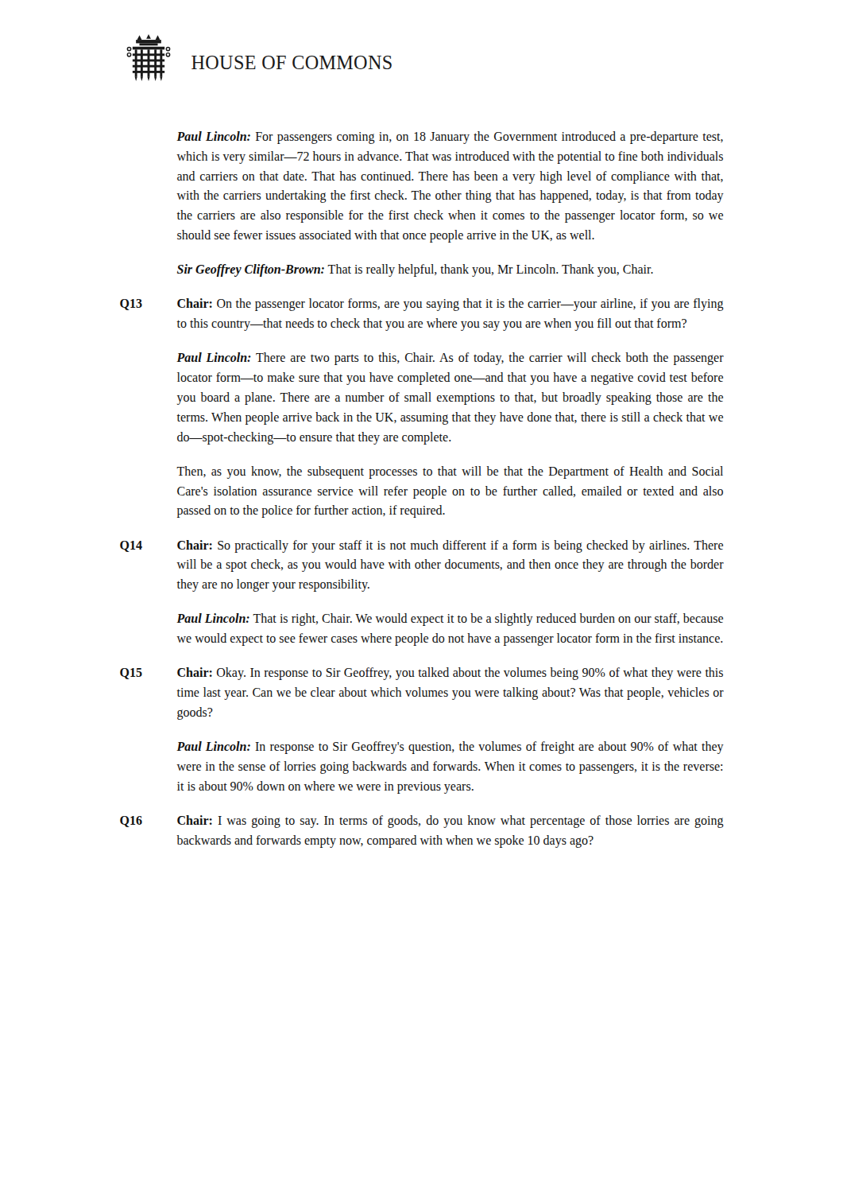House of Commons
Paul Lincoln: For passengers coming in, on 18 January the Government introduced a pre-departure test, which is very similar—72 hours in advance. That was introduced with the potential to fine both individuals and carriers on that date. That has continued. There has been a very high level of compliance with that, with the carriers undertaking the first check. The other thing that has happened, today, is that from today the carriers are also responsible for the first check when it comes to the passenger locator form, so we should see fewer issues associated with that once people arrive in the UK, as well.
Sir Geoffrey Clifton-Brown: That is really helpful, thank you, Mr Lincoln. Thank you, Chair.
Q13
Chair: On the passenger locator forms, are you saying that it is the carrier—your airline, if you are flying to this country—that needs to check that you are where you say you are when you fill out that form?
Paul Lincoln: There are two parts to this, Chair. As of today, the carrier will check both the passenger locator form—to make sure that you have completed one—and that you have a negative covid test before you board a plane. There are a number of small exemptions to that, but broadly speaking those are the terms. When people arrive back in the UK, assuming that they have done that, there is still a check that we do—spot-checking—to ensure that they are complete.
Then, as you know, the subsequent processes to that will be that the Department of Health and Social Care's isolation assurance service will refer people on to be further called, emailed or texted and also passed on to the police for further action, if required.
Q14
Chair: So practically for your staff it is not much different if a form is being checked by airlines. There will be a spot check, as you would have with other documents, and then once they are through the border they are no longer your responsibility.
Paul Lincoln: That is right, Chair. We would expect it to be a slightly reduced burden on our staff, because we would expect to see fewer cases where people do not have a passenger locator form in the first instance.
Q15
Chair: Okay. In response to Sir Geoffrey, you talked about the volumes being 90% of what they were this time last year. Can we be clear about which volumes you were talking about? Was that people, vehicles or goods?
Paul Lincoln: In response to Sir Geoffrey's question, the volumes of freight are about 90% of what they were in the sense of lorries going backwards and forwards. When it comes to passengers, it is the reverse: it is about 90% down on where we were in previous years.
Q16
Chair: I was going to say. In terms of goods, do you know what percentage of those lorries are going backwards and forwards empty now, compared with when we spoke 10 days ago?